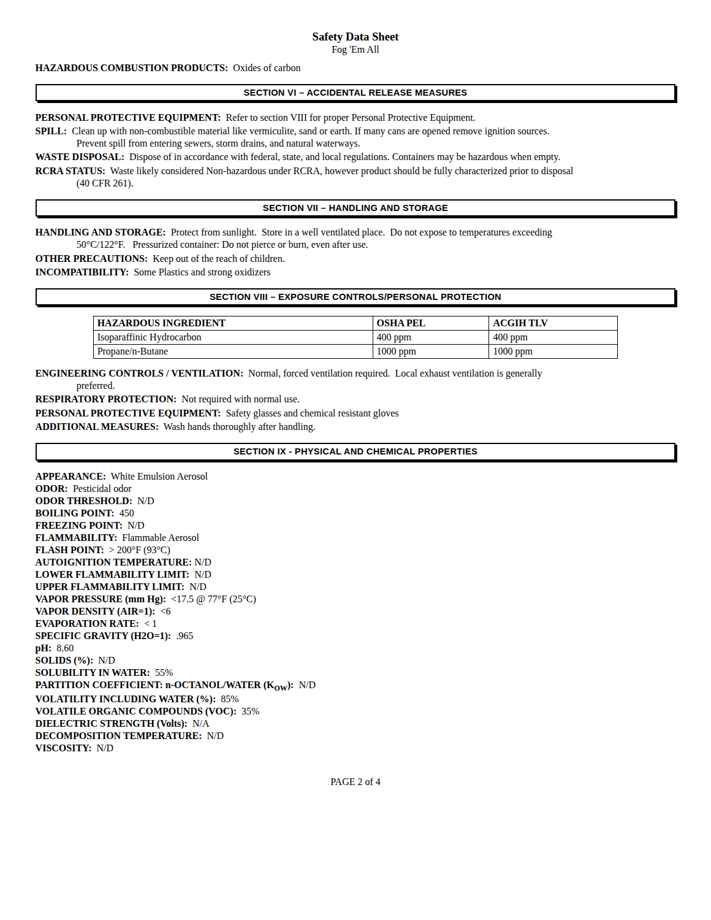Safety Data Sheet
Fog 'Em All
HAZARDOUS COMBUSTION PRODUCTS: Oxides of carbon
SECTION VI – ACCIDENTAL RELEASE MEASURES
PERSONAL PROTECTIVE EQUIPMENT: Refer to section VIII for proper Personal Protective Equipment.
SPILL: Clean up with non-combustible material like vermiculite, sand or earth. If many cans are opened remove ignition sources. Prevent spill from entering sewers, storm drains, and natural waterways.
WASTE DISPOSAL: Dispose of in accordance with federal, state, and local regulations. Containers may be hazardous when empty.
RCRA STATUS: Waste likely considered Non-hazardous under RCRA, however product should be fully characterized prior to disposal (40 CFR 261).
SECTION VII – HANDLING AND STORAGE
HANDLING AND STORAGE: Protect from sunlight. Store in a well ventilated place. Do not expose to temperatures exceeding 50°C/122°F. Pressurized container: Do not pierce or burn, even after use.
OTHER PRECAUTIONS: Keep out of the reach of children.
INCOMPATIBILITY: Some Plastics and strong oxidizers
SECTION VIII – EXPOSURE CONTROLS/PERSONAL PROTECTION
| HAZARDOUS INGREDIENT | OSHA PEL | ACGIH TLV |
| --- | --- | --- |
| Isoparaffinic Hydrocarbon | 400 ppm | 400 ppm |
| Propane/n-Butane | 1000 ppm | 1000 ppm |
ENGINEERING CONTROLS / VENTILATION: Normal, forced ventilation required. Local exhaust ventilation is generally preferred.
RESPIRATORY PROTECTION: Not required with normal use.
PERSONAL PROTECTIVE EQUIPMENT: Safety glasses and chemical resistant gloves
ADDITIONAL MEASURES: Wash hands thoroughly after handling.
SECTION IX - PHYSICAL AND CHEMICAL PROPERTIES
APPEARANCE: White Emulsion Aerosol
ODOR: Pesticidal odor
ODOR THRESHOLD: N/D
BOILING POINT: 450
FREEZING POINT: N/D
FLAMMABILITY: Flammable Aerosol
FLASH POINT: > 200°F (93°C)
AUTOIGNITION TEMPERATURE: N/D
LOWER FLAMMABILITY LIMIT: N/D
UPPER FLAMMABILITY LIMIT: N/D
VAPOR PRESSURE (mm Hg): <17.5 @ 77°F (25°C)
VAPOR DENSITY (AIR=1): <6
EVAPORATION RATE: < 1
SPECIFIC GRAVITY (H2O=1): .965
pH: 8.60
SOLIDS (%): N/D
SOLUBILITY IN WATER: 55%
PARTITION COEFFICIENT: n-OCTANOL/WATER (KOW): N/D
VOLATILITY INCLUDING WATER (%): 85%
VOLATILE ORGANIC COMPOUNDS (VOC): 35%
DIELECTRIC STRENGTH (Volts): N/A
DECOMPOSITION TEMPERATURE: N/D
VISCOSITY: N/D
PAGE 2 of 4